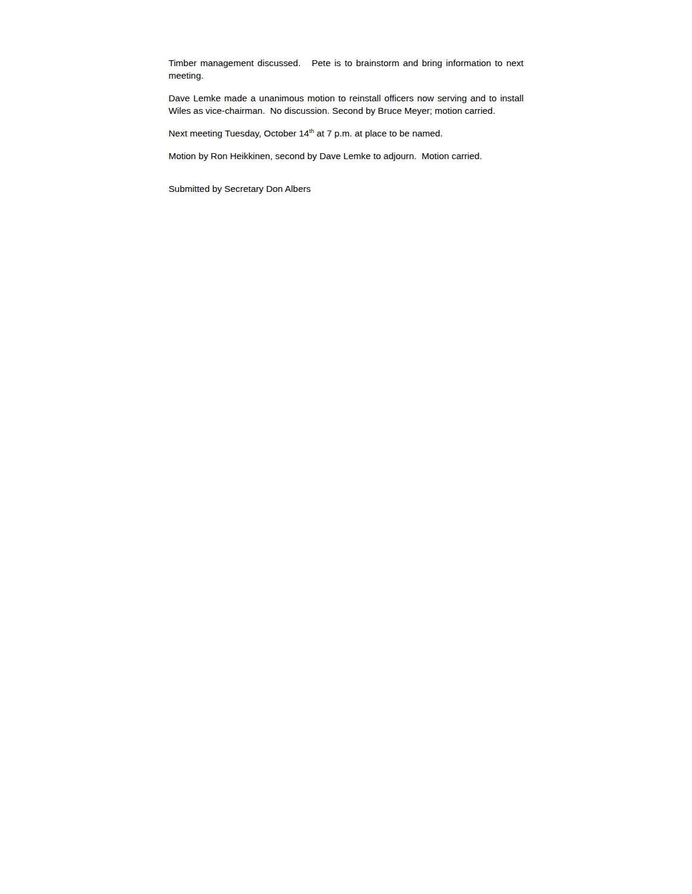Timber management discussed. Pete is to brainstorm and bring information to next meeting.
Dave Lemke made a unanimous motion to reinstall officers now serving and to install Wiles as vice-chairman. No discussion. Second by Bruce Meyer; motion carried.
Next meeting Tuesday, October 14th at 7 p.m. at place to be named.
Motion by Ron Heikkinen, second by Dave Lemke to adjourn. Motion carried.
Submitted by Secretary Don Albers